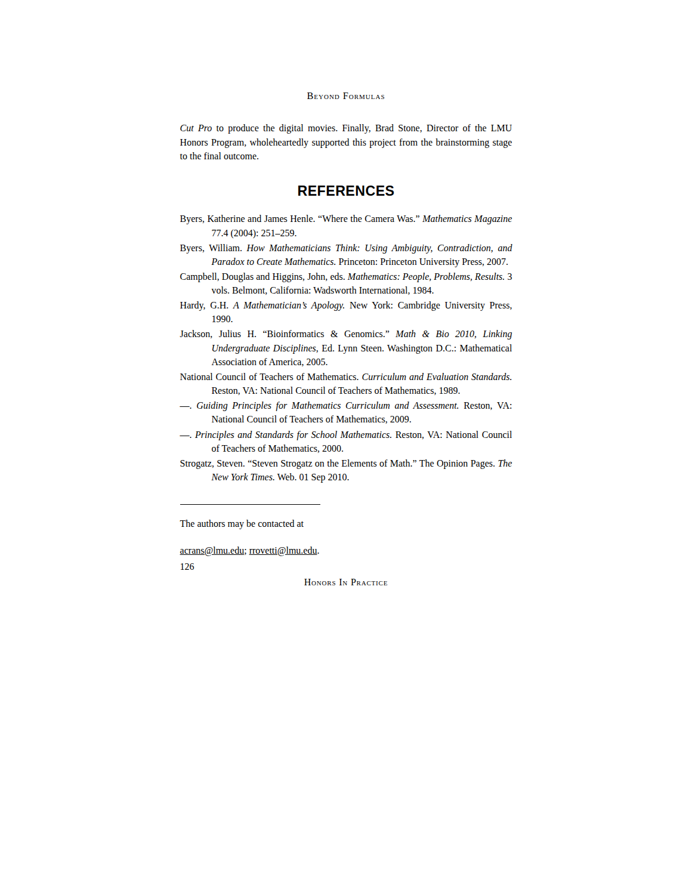Beyond Formulas
Cut Pro to produce the digital movies. Finally, Brad Stone, Director of the LMU Honors Program, wholeheartedly supported this project from the brainstorming stage to the final outcome.
REFERENCES
Byers, Katherine and James Henle. “Where the Camera Was.” Mathematics Magazine 77.4 (2004): 251–259.
Byers, William. How Mathematicians Think: Using Ambiguity, Contradiction, and Paradox to Create Mathematics. Princeton: Princeton University Press, 2007.
Campbell, Douglas and Higgins, John, eds. Mathematics: People, Problems, Results. 3 vols. Belmont, California: Wadsworth International, 1984.
Hardy, G.H. A Mathematician’s Apology. New York: Cambridge University Press, 1990.
Jackson, Julius H. “Bioinformatics & Genomics.” Math & Bio 2010, Linking Undergraduate Disciplines, Ed. Lynn Steen. Washington D.C.: Mathematical Association of America, 2005.
National Council of Teachers of Mathematics. Curriculum and Evaluation Standards. Reston, VA: National Council of Teachers of Mathematics, 1989.
—. Guiding Principles for Mathematics Curriculum and Assessment. Reston, VA: National Council of Teachers of Mathematics, 2009.
—. Principles and Standards for School Mathematics. Reston, VA: National Council of Teachers of Mathematics, 2000.
Strogatz, Steven. “Steven Strogatz on the Elements of Math.” The Opinion Pages. The New York Times. Web. 01 Sep 2010.
The authors may be contacted at
acrans@lmu.edu; rrovetti@lmu.edu.
126
Honors In Practice